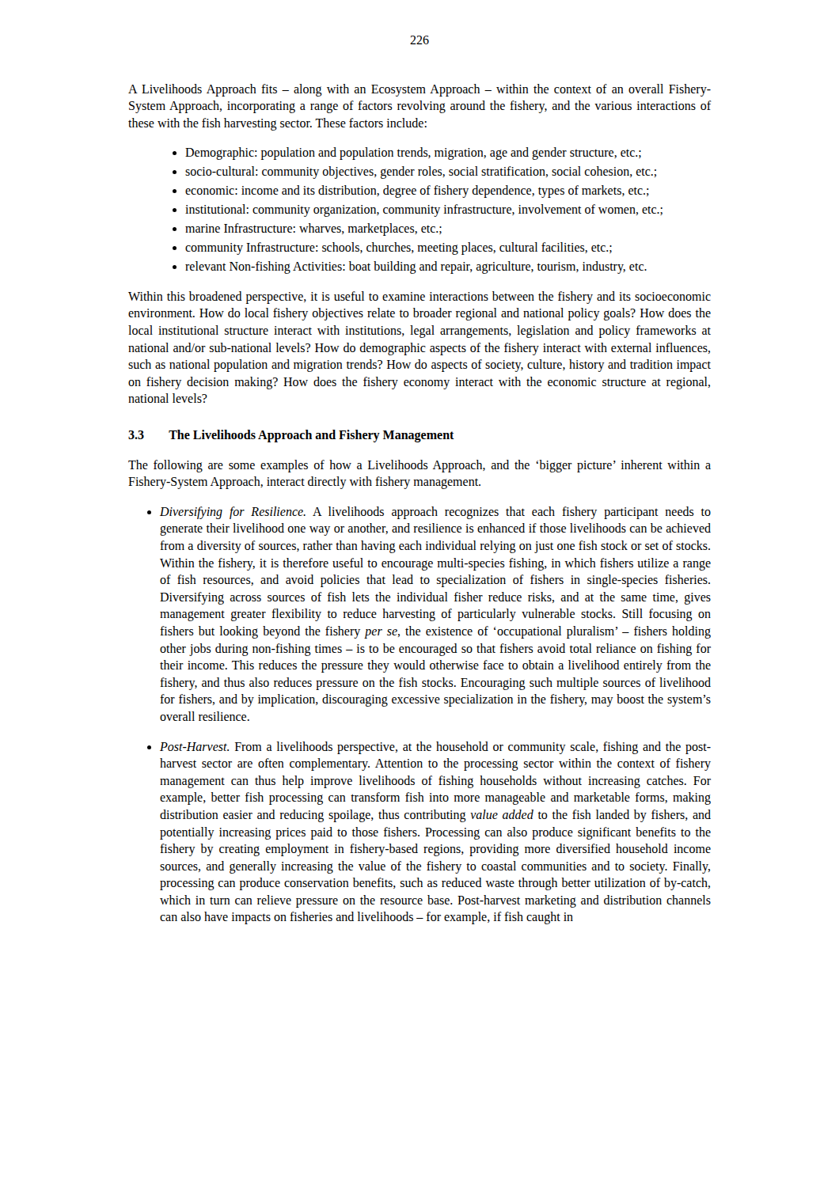226
A Livelihoods Approach fits – along with an Ecosystem Approach – within the context of an overall Fishery-System Approach, incorporating a range of factors revolving around the fishery, and the various interactions of these with the fish harvesting sector. These factors include:
Demographic: population and population trends, migration, age and gender structure, etc.;
socio-cultural: community objectives, gender roles, social stratification, social cohesion, etc.;
economic: income and its distribution, degree of fishery dependence, types of markets, etc.;
institutional: community organization, community infrastructure, involvement of women, etc.;
marine Infrastructure: wharves, marketplaces, etc.;
community Infrastructure: schools, churches, meeting places, cultural facilities, etc.;
relevant Non-fishing Activities: boat building and repair, agriculture, tourism, industry, etc.
Within this broadened perspective, it is useful to examine interactions between the fishery and its socioeconomic environment. How do local fishery objectives relate to broader regional and national policy goals? How does the local institutional structure interact with institutions, legal arrangements, legislation and policy frameworks at national and/or sub-national levels? How do demographic aspects of the fishery interact with external influences, such as national population and migration trends? How do aspects of society, culture, history and tradition impact on fishery decision making? How does the fishery economy interact with the economic structure at regional, national levels?
3.3 The Livelihoods Approach and Fishery Management
The following are some examples of how a Livelihoods Approach, and the ‘bigger picture’ inherent within a Fishery-System Approach, interact directly with fishery management.
Diversifying for Resilience. A livelihoods approach recognizes that each fishery participant needs to generate their livelihood one way or another, and resilience is enhanced if those livelihoods can be achieved from a diversity of sources, rather than having each individual relying on just one fish stock or set of stocks. Within the fishery, it is therefore useful to encourage multi-species fishing, in which fishers utilize a range of fish resources, and avoid policies that lead to specialization of fishers in single-species fisheries. Diversifying across sources of fish lets the individual fisher reduce risks, and at the same time, gives management greater flexibility to reduce harvesting of particularly vulnerable stocks. Still focusing on fishers but looking beyond the fishery per se, the existence of ‘occupational pluralism’ – fishers holding other jobs during non-fishing times – is to be encouraged so that fishers avoid total reliance on fishing for their income. This reduces the pressure they would otherwise face to obtain a livelihood entirely from the fishery, and thus also reduces pressure on the fish stocks. Encouraging such multiple sources of livelihood for fishers, and by implication, discouraging excessive specialization in the fishery, may boost the system’s overall resilience.
Post-Harvest. From a livelihoods perspective, at the household or community scale, fishing and the post-harvest sector are often complementary. Attention to the processing sector within the context of fishery management can thus help improve livelihoods of fishing households without increasing catches. For example, better fish processing can transform fish into more manageable and marketable forms, making distribution easier and reducing spoilage, thus contributing value added to the fish landed by fishers, and potentially increasing prices paid to those fishers. Processing can also produce significant benefits to the fishery by creating employment in fishery-based regions, providing more diversified household income sources, and generally increasing the value of the fishery to coastal communities and to society. Finally, processing can produce conservation benefits, such as reduced waste through better utilization of by-catch, which in turn can relieve pressure on the resource base. Post-harvest marketing and distribution channels can also have impacts on fisheries and livelihoods – for example, if fish caught in